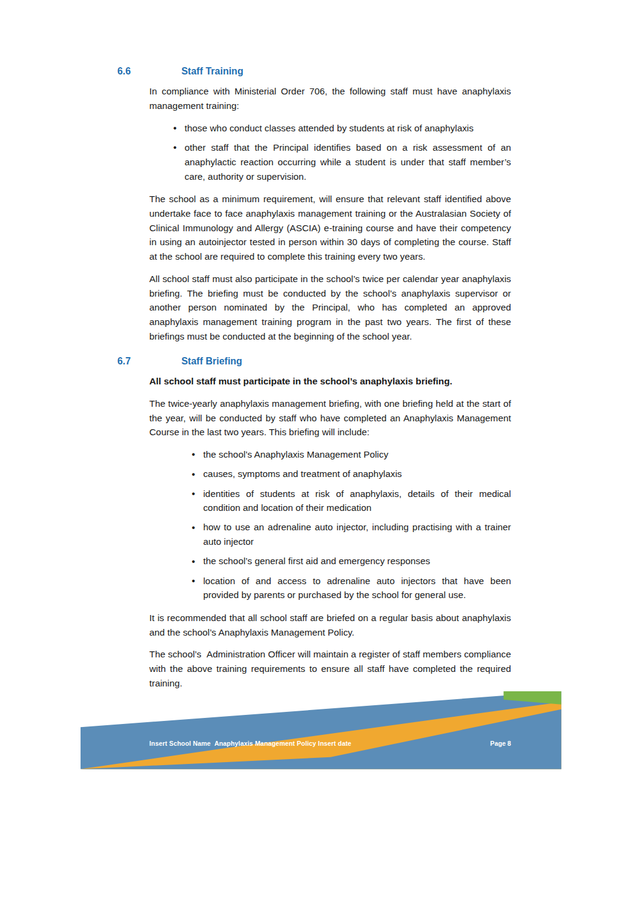6.6 Staff Training
In compliance with Ministerial Order 706, the following staff must have anaphylaxis management training:
those who conduct classes attended by students at risk of anaphylaxis
other staff that the Principal identifies based on a risk assessment of an anaphylactic reaction occurring while a student is under that staff member’s care, authority or supervision.
The school as a minimum requirement, will ensure that relevant staff identified above undertake face to face anaphylaxis management training or the Australasian Society of Clinical Immunology and Allergy (ASCIA) e-training course and have their competency in using an autoinjector tested in person within 30 days of completing the course. Staff at the school are required to complete this training every two years.
All school staff must also participate in the school’s twice per calendar year anaphylaxis briefing. The briefing must be conducted by the school’s anaphylaxis supervisor or another person nominated by the Principal, who has completed an approved anaphylaxis management training program in the past two years. The first of these briefings must be conducted at the beginning of the school year.
6.7 Staff Briefing
All school staff must participate in the school’s anaphylaxis briefing.
The twice-yearly anaphylaxis management briefing, with one briefing held at the start of the year, will be conducted by staff who have completed an Anaphylaxis Management Course in the last two years. This briefing will include:
the school’s Anaphylaxis Management Policy
causes, symptoms and treatment of anaphylaxis
identities of students at risk of anaphylaxis, details of their medical condition and location of their medication
how to use an adrenaline auto injector, including practising with a trainer auto injector
the school’s general first aid and emergency responses
location of and access to adrenaline auto injectors that have been provided by parents or purchased by the school for general use.
It is recommended that all school staff are briefed on a regular basis about anaphylaxis and the school’s Anaphylaxis Management Policy.
The school’s Administration Officer will maintain a register of staff members compliance with the above training requirements to ensure all staff have completed the required training.
Insert School Name Anaphylaxis Management Policy Insert date Page 8